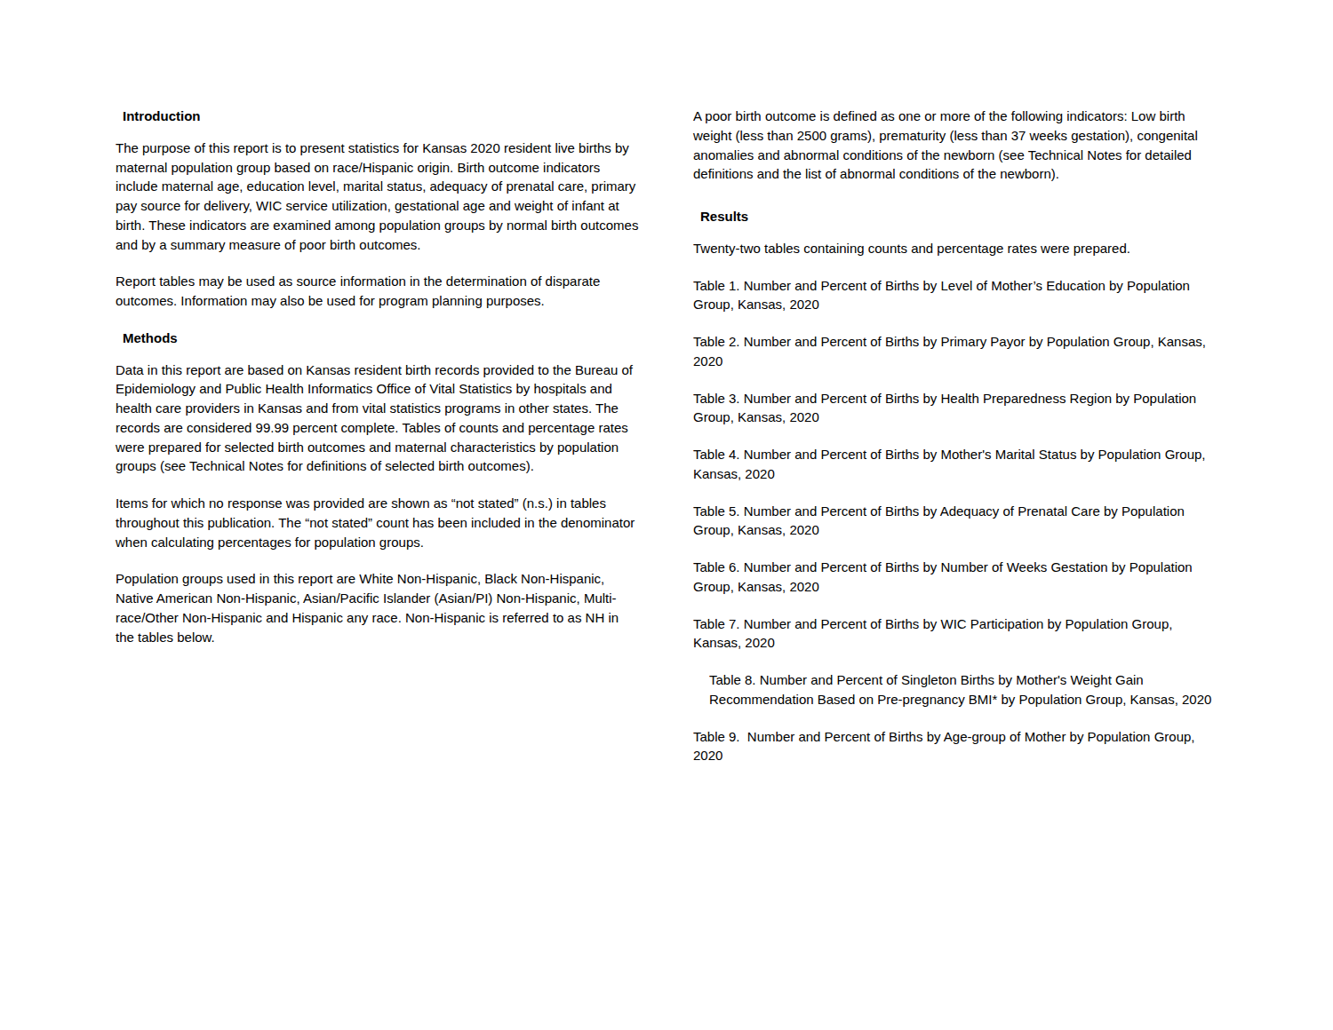Introduction
The purpose of this report is to present statistics for Kansas 2020 resident live births by maternal population group based on race/Hispanic origin. Birth outcome indicators include maternal age, education level, marital status, adequacy of prenatal care, primary pay source for delivery, WIC service utilization, gestational age and weight of infant at birth. These indicators are examined among population groups by normal birth outcomes and by a summary measure of poor birth outcomes.
Report tables may be used as source information in the determination of disparate outcomes. Information may also be used for program planning purposes.
Methods
Data in this report are based on Kansas resident birth records provided to the Bureau of Epidemiology and Public Health Informatics Office of Vital Statistics by hospitals and health care providers in Kansas and from vital statistics programs in other states. The records are considered 99.99 percent complete. Tables of counts and percentage rates were prepared for selected birth outcomes and maternal characteristics by population groups (see Technical Notes for definitions of selected birth outcomes).
Items for which no response was provided are shown as “not stated” (n.s.) in tables throughout this publication. The “not stated” count has been included in the denominator when calculating percentages for population groups.
Population groups used in this report are White Non-Hispanic, Black Non-Hispanic, Native American Non-Hispanic, Asian/Pacific Islander (Asian/PI) Non-Hispanic, Multi-race/Other Non-Hispanic and Hispanic any race. Non-Hispanic is referred to as NH in the tables below.
A poor birth outcome is defined as one or more of the following indicators: Low birth weight (less than 2500 grams), prematurity (less than 37 weeks gestation), congenital anomalies and abnormal conditions of the newborn (see Technical Notes for detailed definitions and the list of abnormal conditions of the newborn).
Results
Twenty-two tables containing counts and percentage rates were prepared.
Table 1. Number and Percent of Births by Level of Mother’s Education by Population Group, Kansas, 2020
Table 2. Number and Percent of Births by Primary Payor by Population Group, Kansas, 2020
Table 3. Number and Percent of Births by Health Preparedness Region by Population Group, Kansas, 2020
Table 4. Number and Percent of Births by Mother's Marital Status by Population Group, Kansas, 2020
Table 5. Number and Percent of Births by Adequacy of Prenatal Care by Population Group, Kansas, 2020
Table 6. Number and Percent of Births by Number of Weeks Gestation by Population Group, Kansas, 2020
Table 7. Number and Percent of Births by WIC Participation by Population Group, Kansas, 2020
Table 8. Number and Percent of Singleton Births by Mother's Weight Gain Recommendation Based on Pre-pregnancy BMI* by Population Group, Kansas, 2020
Table 9. Number and Percent of Births by Age-group of Mother by Population Group, 2020